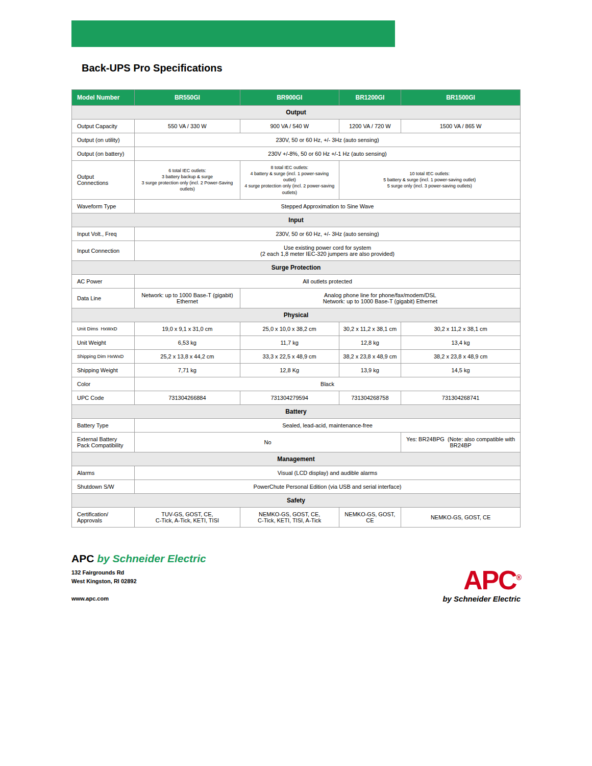Back-UPS Pro Specifications
| Model Number | BR550GI | BR900GI | BR1200GI | BR1500GI |
| --- | --- | --- | --- | --- |
| Output |
| Output Capacity | 550 VA / 330 W | 900 VA / 540 W | 1200 VA / 720 W | 1500 VA / 865 W |
| Output (on utility) | 230V, 50 or 60 Hz, +/- 3Hz (auto sensing) |
| Output (on battery) | 230V +/-8%, 50 or 60 Hz +/-1 Hz (auto sensing) |
| Output Connections | 6 total IEC outlets: 3 battery backup & surge 3 surge protection only (incl. 2 Power-Saving outlets) | 8 total IEC outlets: 4 battery & surge (incl. 1 power-saving outlet) 4 surge protection only (incl. 2 power-saving outlets) | 10 total IEC outlets: 5 battery & surge (incl. 1 power-saving outlet) 5 surge only (incl. 3 power-saving outlets) |
| Waveform Type | Stepped Approximation to Sine Wave |
| Input |
| Input Volt., Freq | 230V, 50 or 60 Hz, +/- 3Hz (auto sensing) |
| Input Connection | Use existing power cord for system (2 each 1,8 meter IEC-320 jumpers are also provided) |
| Surge Protection |
| AC Power | All outlets protected |
| Data Line | Network: up to 1000 Base-T (gigabit) Ethernet | Analog phone line for phone/fax/modem/DSL Network: up to 1000 Base-T (gigabit) Ethernet |
| Physical |
| Unit Dims HxWxD | 19,0 x 9,1 x 31,0 cm | 25,0 x 10,0 x 38,2 cm | 30,2 x 11,2 x 38,1 cm | 30,2 x 11,2 x 38,1 cm |
| Unit Weight | 6,53 kg | 11,7 kg | 12,8 kg | 13,4 kg |
| Shipping Dim HxWxD | 25,2 x 13,8 x 44,2 cm | 33,3 x 22,5 x 48,9 cm | 38,2 x 23,8 x 48,9 cm | 38,2 x 23,8 x 48,9 cm |
| Shipping Weight | 7,71 kg | 12,8 Kg | 13,9 kg | 14,5 kg |
| Color | Black |
| UPC Code | 731304266884 | 731304279594 | 731304268758 | 731304268741 |
| Battery |
| Battery Type | Sealed, lead-acid, maintenance-free |
| External Battery Pack Compatibility | No | Yes: BR24BPG (Note: also compatible with BR24BP |
| Management |
| Alarms | Visual (LCD display) and audible alarms |
| Shutdown S/W | PowerChute Personal Edition (via USB and serial interface) |
| Safety |
| Certification/ Approvals | TUV-GS, GOST, CE, C-Tick, A-Tick, KETI, TISI | NEMKO-GS, GOST, CE, C-Tick, KETI, TISI, A-Tick | NEMKO-GS, GOST, CE | NEMKO-GS, GOST, CE |
APC by Schneider Electric
132 Fairgrounds Rd
West Kingston, RI 02892
www.apc.com
APC®
by Schneider Electric